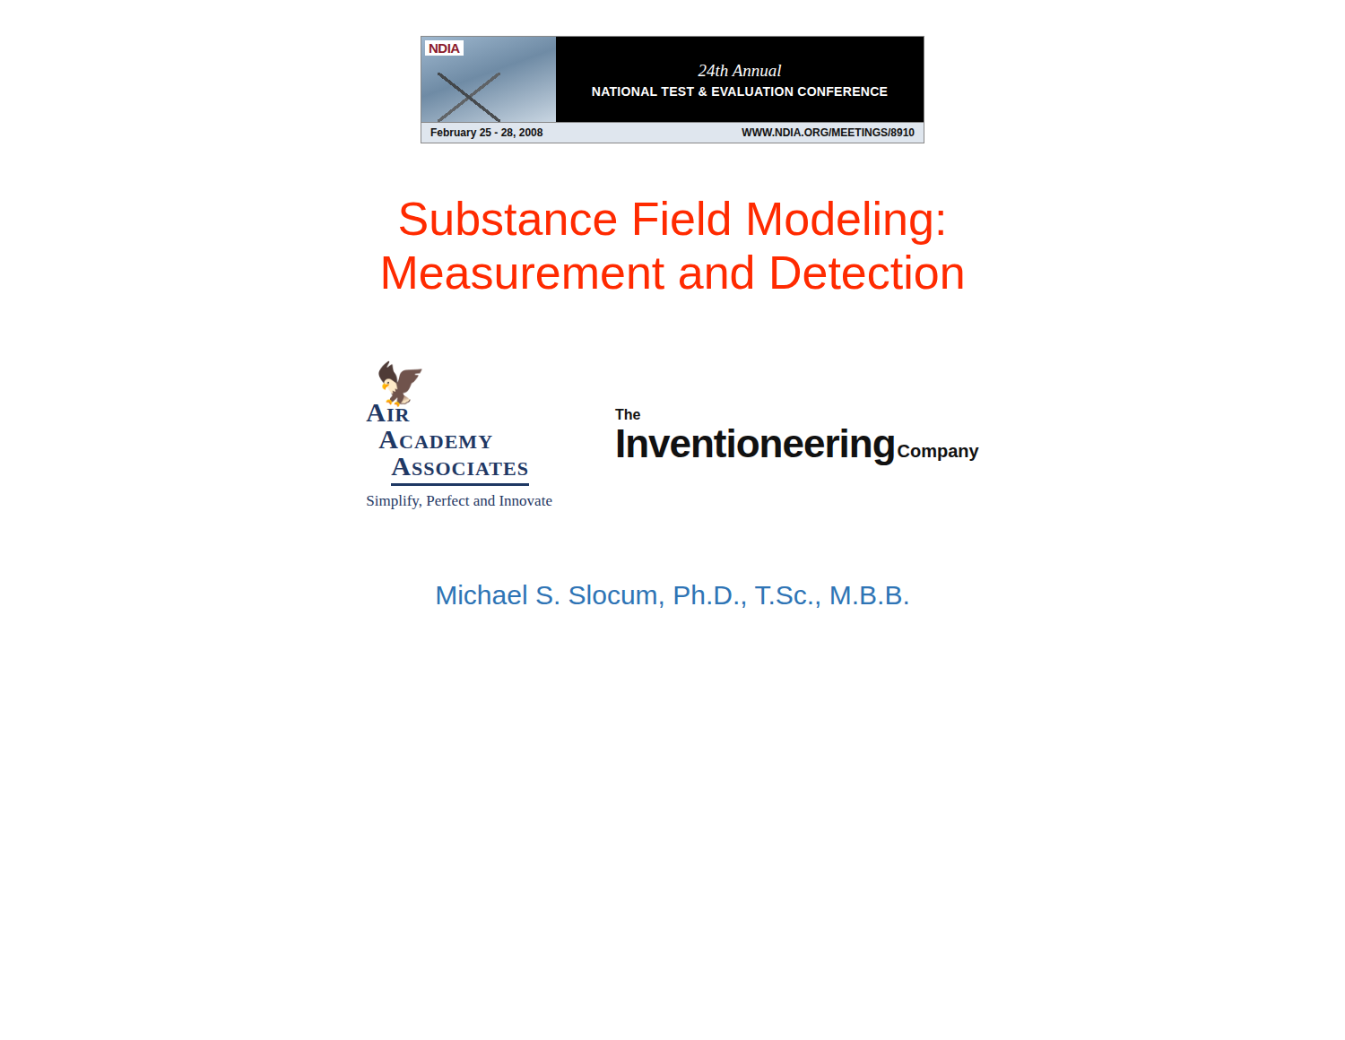NDIA
24th Annual
NATIONAL TEST & EVALUATION CONFERENCE
February 25 - 28, 2008 WWW.NDIA.ORG/MEETINGS/8910
Substance Field Modeling:
Measurement and Detection
🦅
AIR
ACADEMY
ASSOCIATES
Simplify, Perfect and Innovate
The
Inventioneering Company
Michael S. Slocum, Ph.D., T.Sc., M.B.B.